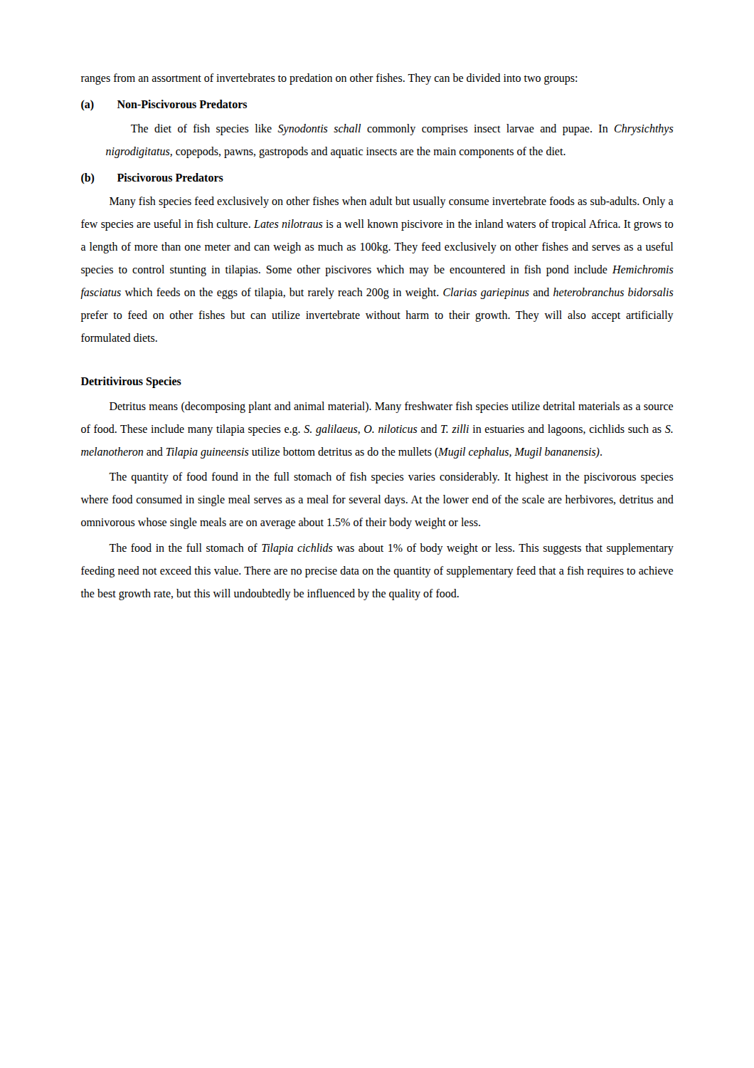ranges from an assortment of invertebrates to predation on other fishes. They can be divided into two groups:
(a) Non-Piscivorous Predators
The diet of fish species like Synodontis schall commonly comprises insect larvae and pupae. In Chrysichthys nigrodigitatus, copepods, pawns, gastropods and aquatic insects are the main components of the diet.
(b) Piscivorous Predators
Many fish species feed exclusively on other fishes when adult but usually consume invertebrate foods as sub-adults. Only a few species are useful in fish culture. Lates nilotraus is a well known piscivore in the inland waters of tropical Africa. It grows to a length of more than one meter and can weigh as much as 100kg. They feed exclusively on other fishes and serves as a useful species to control stunting in tilapias. Some other piscivores which may be encountered in fish pond include Hemichromis fasciatus which feeds on the eggs of tilapia, but rarely reach 200g in weight. Clarias gariepinus and heterobranchus bidorsalis prefer to feed on other fishes but can utilize invertebrate without harm to their growth. They will also accept artificially formulated diets.
Detritivirous Species
Detritus means (decomposing plant and animal material). Many freshwater fish species utilize detrital materials as a source of food. These include many tilapia species e.g. S. galilaeus, O. niloticus and T. zilli in estuaries and lagoons, cichlids such as S. melanotheron and Tilapia guineensis utilize bottom detritus as do the mullets (Mugil cephalus, Mugil bananensis).
The quantity of food found in the full stomach of fish species varies considerably. It highest in the piscivorous species where food consumed in single meal serves as a meal for several days. At the lower end of the scale are herbivores, detritus and omnivorous whose single meals are on average about 1.5% of their body weight or less.
The food in the full stomach of Tilapia cichlids was about 1% of body weight or less. This suggests that supplementary feeding need not exceed this value. There are no precise data on the quantity of supplementary feed that a fish requires to achieve the best growth rate, but this will undoubtedly be influenced by the quality of food.